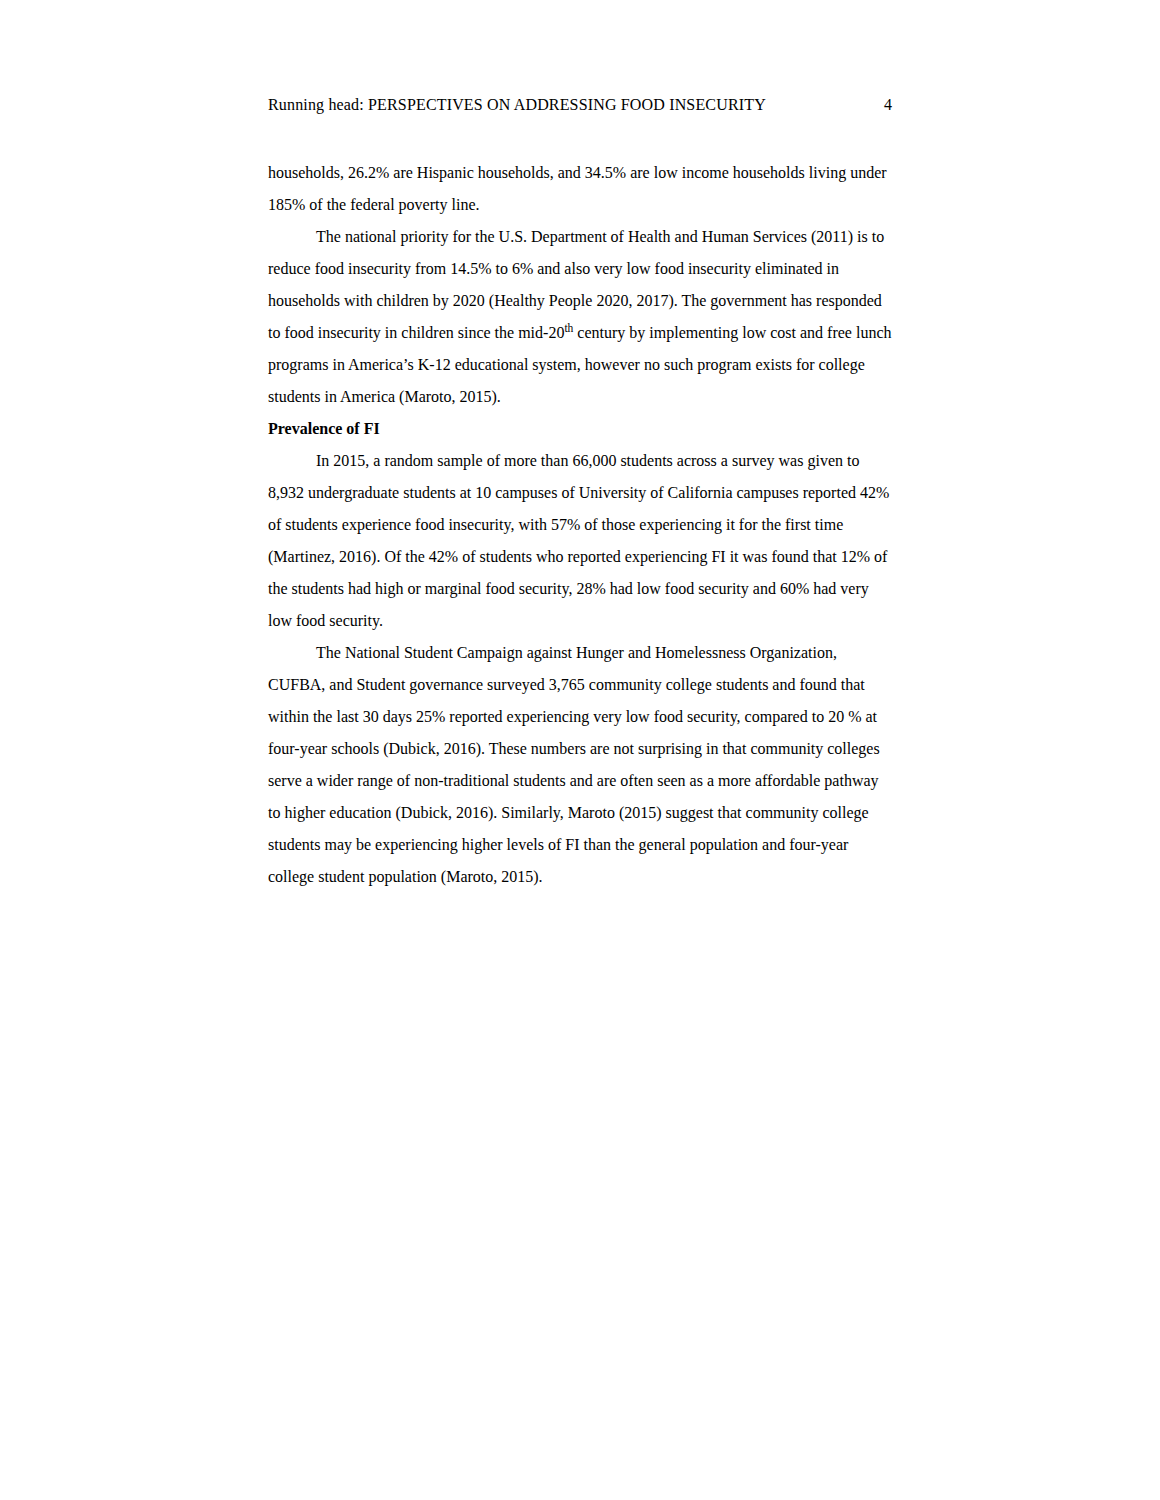Running head: PERSPECTIVES ON ADDRESSING FOOD INSECURITY 4
households, 26.2% are Hispanic households, and 34.5% are low income households living under 185% of the federal poverty line.
The national priority for the U.S. Department of Health and Human Services (2011) is to reduce food insecurity from 14.5% to 6% and also very low food insecurity eliminated in households with children by 2020 (Healthy People 2020, 2017). The government has responded to food insecurity in children since the mid-20th century by implementing low cost and free lunch programs in America’s K-12 educational system, however no such program exists for college students in America (Maroto, 2015).
Prevalence of FI
In 2015, a random sample of more than 66,000 students across a survey was given to 8,932 undergraduate students at 10 campuses of University of California campuses reported 42% of students experience food insecurity, with 57% of those experiencing it for the first time (Martinez, 2016). Of the 42% of students who reported experiencing FI it was found that 12% of the students had high or marginal food security, 28% had low food security and 60% had very low food security.
The National Student Campaign against Hunger and Homelessness Organization, CUFBA, and Student governance surveyed 3,765 community college students and found that within the last 30 days 25% reported experiencing very low food security, compared to 20 % at four-year schools (Dubick, 2016). These numbers are not surprising in that community colleges serve a wider range of non-traditional students and are often seen as a more affordable pathway to higher education (Dubick, 2016). Similarly, Maroto (2015) suggest that community college students may be experiencing higher levels of FI than the general population and four-year college student population (Maroto, 2015).